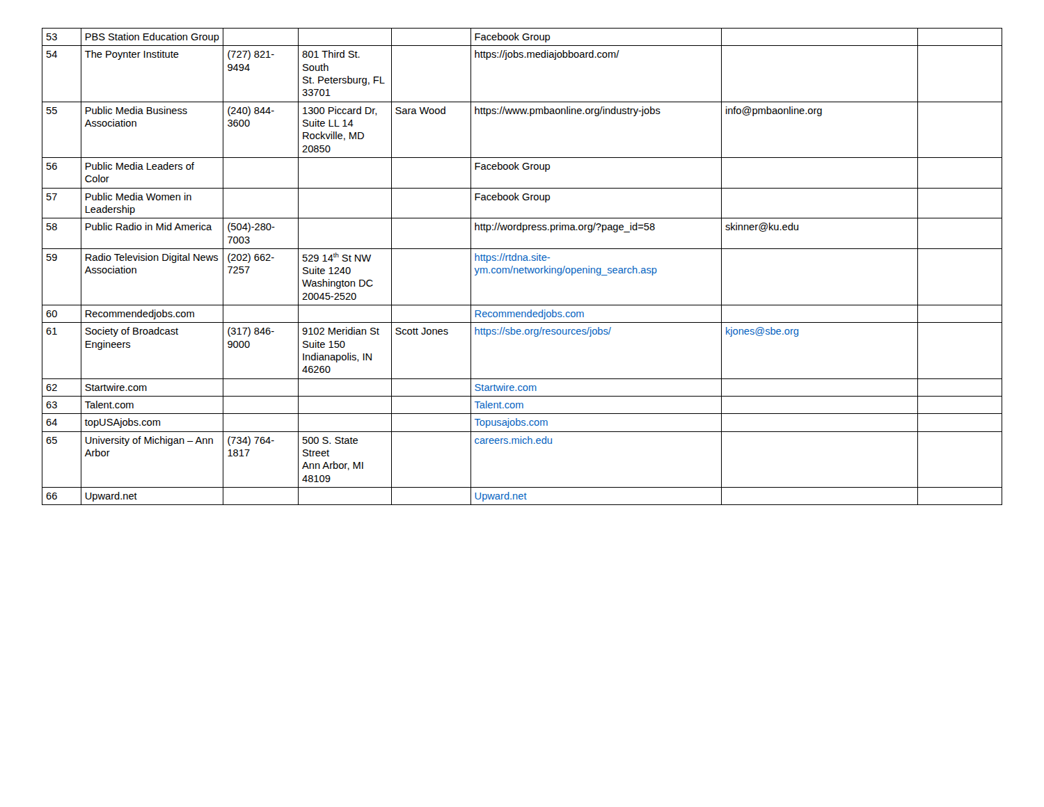| 53 | PBS Station Education Group | | | | Facebook Group | | |
| 54 | The Poynter Institute | (727) 821-9494 | 801 Third St. South St. Petersburg, FL 33701 | | https://jobs.mediajobboard.com/ | | |
| 55 | Public Media Business Association | (240) 844-3600 | 1300 Piccard Dr, Suite LL 14 Rockville, MD 20850 | Sara Wood | https://www.pmbaonline.org/industry-jobs | info@pmbaonline.org | |
| 56 | Public Media Leaders of Color | | | | Facebook Group | | |
| 57 | Public Media Women in Leadership | | | | Facebook Group | | |
| 58 | Public Radio in Mid America | (504)-280-7003 | | | http://wordpress.prima.org/?page_id=58 | skinner@ku.edu | |
| 59 | Radio Television Digital News Association | (202) 662-7257 | 529 14 th St NW Suite 1240 Washington DC 20045-2520 | | https://rtdna.site-ym.com/networking/opening_search.asp | | |
| 60 | Recommendedjobs.com | | | | Recommendedjobs.com | | |
| 61 | Society of Broadcast Engineers | (317) 846-9000 | 9102 Meridian St Suite 150 Indianapolis, IN 46260 | Scott Jones | https://sbe.org/resources/jobs/ | kjones@sbe.org | |
| 62 | Startwire.com | | | | Startwire.com | | |
| 63 | Talent.com | | | | Talent.com | | |
| 64 | topUSAjobs.com | | | | Topusajobs.com | | |
| 65 | University of Michigan – Ann Arbor | (734) 764-1817 | 500 S. State Street Ann Arbor, MI 48109 | | careers.mich.edu | | |
| 66 | Upward.net | | | | Upward.net | | |